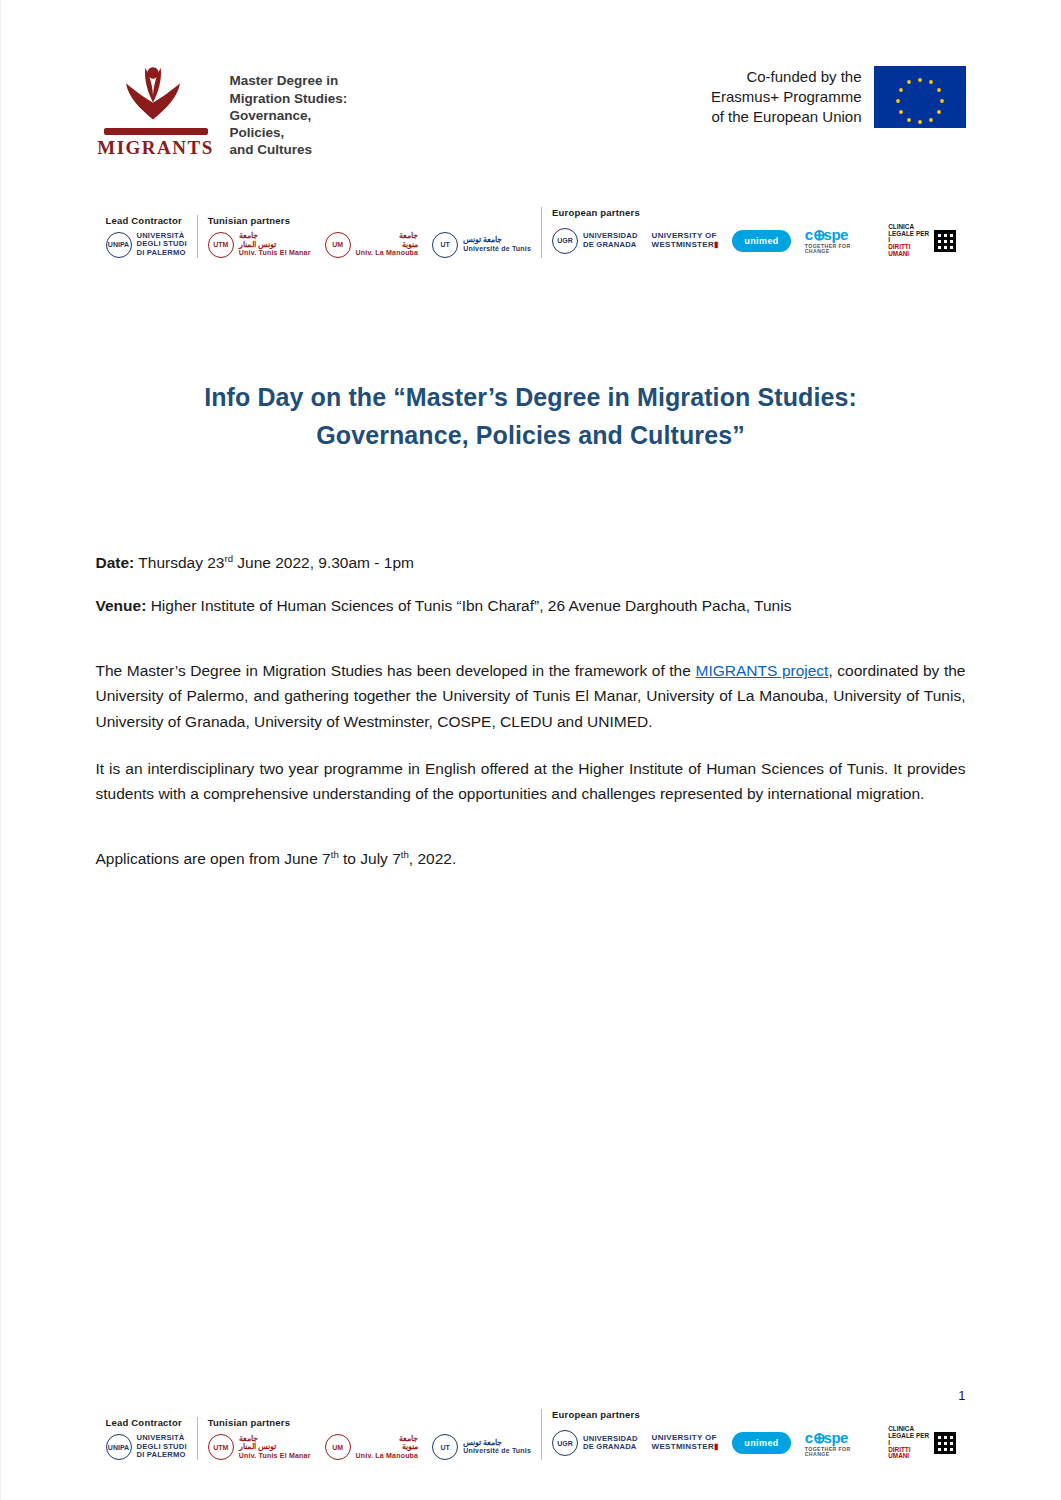MIGRANTS
Master Degree in
Migration Studies:
Governance,
Policies,
and Cultures
Co-funded by the
Erasmus+ Programme
of the European Union
Lead Contractor
UNIPA
UNIVERSITÀ
DEGLI STUDI
DI PALERMO
Tunisian partners
UTM
جامعة
تونس المنارUniv. Tunis El Manar
UM
جامعة
منوبةUniv. La Manouba
UT
جامعة تونسUniversité de Tunis
European partners
UGR
UNIVERSIDAD
DE GRANADA
UNIVERSITY OF
WESTMINSTER▮
unimed
c⊕speTOGETHER FOR CHANGE
CLINICA
LEGALE PER IDIRITTI UMANI
Info Day on the “Master’s Degree in Migration Studies:
Governance, Policies and Cultures”
Date: Thursday 23rd June 2022, 9.30am - 1pm
Venue: Higher Institute of Human Sciences of Tunis “Ibn Charaf”, 26 Avenue Darghouth Pacha, Tunis
The Master’s Degree in Migration Studies has been developed in the framework of the MIGRANTS project, coordinated by the University of Palermo, and gathering together the University of Tunis El Manar, University of La Manouba, University of Tunis, University of Granada, University of Westminster, COSPE, CLEDU and UNIMED.
It is an interdisciplinary two year programme in English offered at the Higher Institute of Human Sciences of Tunis. It provides students with a comprehensive understanding of the opportunities and challenges represented by international migration.
Applications are open from June 7th to July 7th, 2022.
1
Lead Contractor
UNIPA
UNIVERSITÀ
DEGLI STUDI
DI PALERMO
Tunisian partners
UTM
جامعة
تونس المنارUniv. Tunis El Manar
UM
جامعة
منوبةUniv. La Manouba
UT
جامعة تونسUniversité de Tunis
European partners
UGR
UNIVERSIDAD
DE GRANADA
UNIVERSITY OF
WESTMINSTER▮
unimed
c⊕speTOGETHER FOR CHANGE
CLINICA
LEGALE PER IDIRITTI UMANI